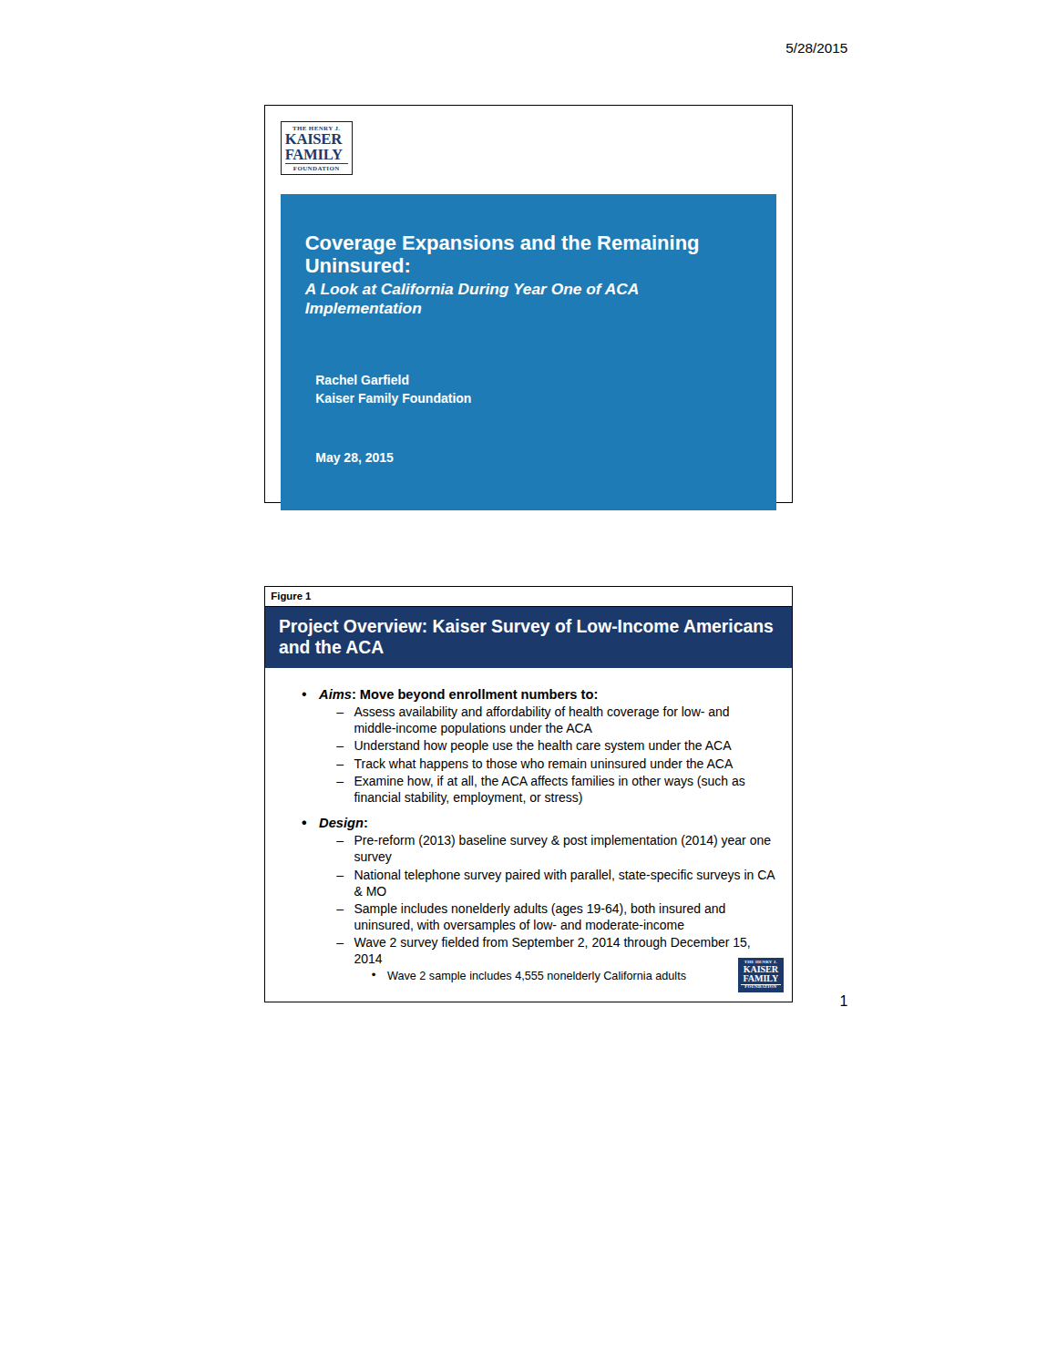5/28/2015
THE HENRY J.
KAISER
FAMILY
FOUNDATION
Coverage Expansions and the Remaining Uninsured:
A Look at California During Year One of ACA Implementation
Rachel Garfield
Kaiser Family Foundation
May 28, 2015
Figure 1
Project Overview: Kaiser Survey of Low-Income Americans and the ACA
Aims: Move beyond enrollment numbers to:
Assess availability and affordability of health coverage for low- and middle-income populations under the ACA
Understand how people use the health care system under the ACA
Track what happens to those who remain uninsured under the ACA
Examine how, if at all, the ACA affects families in other ways (such as financial stability, employment, or stress)
Design:
Pre-reform (2013) baseline survey & post implementation (2014) year one survey
National telephone survey paired with parallel, state-specific surveys in CA & MO
Sample includes nonelderly adults (ages 19-64), both insured and uninsured, with oversamples of low- and moderate-income
Wave 2 survey fielded from September 2, 2014 through December 15, 2014
Wave 2 sample includes 4,555 nonelderly California adults
THE HENRY J.
KAISER
FAMILY
FOUNDATION
1